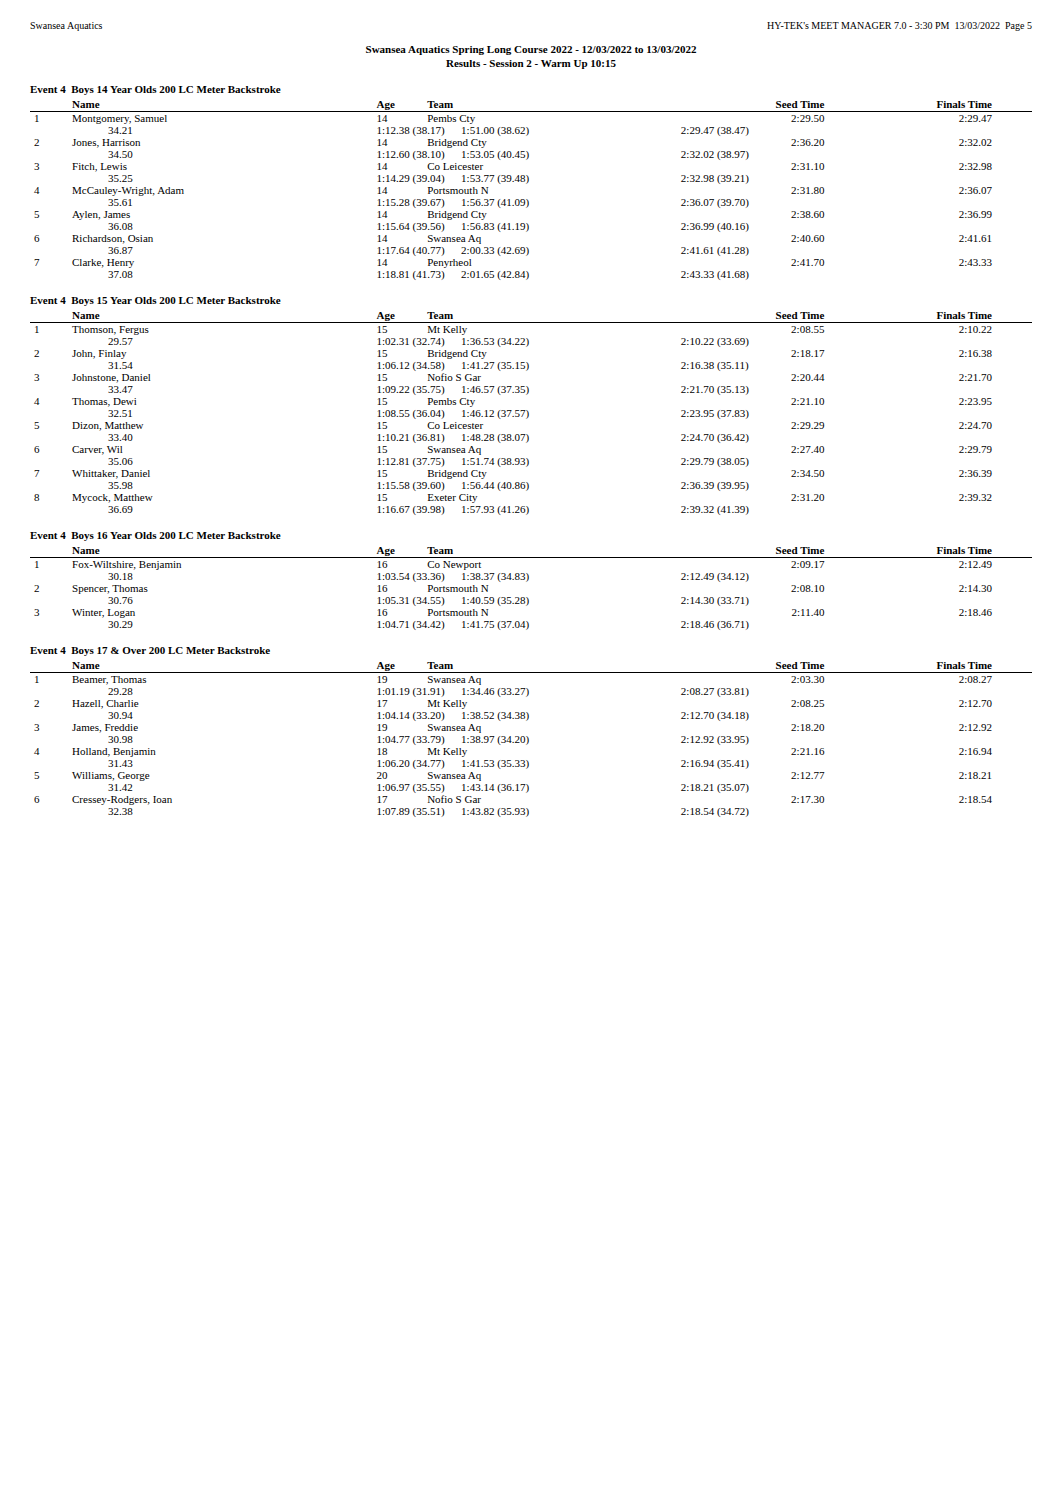Swansea Aquatics
HY-TEK's MEET MANAGER 7.0 - 3:30 PM 13/03/2022 Page 5
Swansea Aquatics Spring Long Course 2022 - 12/03/2022 to 13/03/2022
Results - Session 2 - Warm Up 10:15
Event 4 Boys 14 Year Olds 200 LC Meter Backstroke
| | Name | Age | Team | Seed Time | Finals Time |
| --- | --- | --- | --- | --- | --- |
| 1 | Montgomery, Samuel | 14 | Pembs Cty | 2:29.50 | 2:29.47 |
| | 34.21 | 1:12.38 (38.17) 1:51.00 (38.62) | 2:29.47 (38.47) |
| 2 | Jones, Harrison | 14 | Bridgend Cty | 2:36.20 | 2:32.02 |
| | 34.50 | 1:12.60 (38.10) 1:53.05 (40.45) | 2:32.02 (38.97) |
| 3 | Fitch, Lewis | 14 | Co Leicester | 2:31.10 | 2:32.98 |
| | 35.25 | 1:14.29 (39.04) 1:53.77 (39.48) | 2:32.98 (39.21) |
| 4 | McCauley-Wright, Adam | 14 | Portsmouth N | 2:31.80 | 2:36.07 |
| | 35.61 | 1:15.28 (39.67) 1:56.37 (41.09) | 2:36.07 (39.70) |
| 5 | Aylen, James | 14 | Bridgend Cty | 2:38.60 | 2:36.99 |
| | 36.08 | 1:15.64 (39.56) 1:56.83 (41.19) | 2:36.99 (40.16) |
| 6 | Richardson, Osian | 14 | Swansea Aq | 2:40.60 | 2:41.61 |
| | 36.87 | 1:17.64 (40.77) 2:00.33 (42.69) | 2:41.61 (41.28) |
| 7 | Clarke, Henry | 14 | Penyrheol | 2:41.70 | 2:43.33 |
| | 37.08 | 1:18.81 (41.73) 2:01.65 (42.84) | 2:43.33 (41.68) |
Event 4 Boys 15 Year Olds 200 LC Meter Backstroke
| | Name | Age | Team | Seed Time | Finals Time |
| --- | --- | --- | --- | --- | --- |
| 1 | Thomson, Fergus | 15 | Mt Kelly | 2:08.55 | 2:10.22 |
| | 29.57 | 1:02.31 (32.74) 1:36.53 (34.22) | 2:10.22 (33.69) |
| 2 | John, Finlay | 15 | Bridgend Cty | 2:18.17 | 2:16.38 |
| | 31.54 | 1:06.12 (34.58) 1:41.27 (35.15) | 2:16.38 (35.11) |
| 3 | Johnstone, Daniel | 15 | Nofio S Gar | 2:20.44 | 2:21.70 |
| | 33.47 | 1:09.22 (35.75) 1:46.57 (37.35) | 2:21.70 (35.13) |
| 4 | Thomas, Dewi | 15 | Pembs Cty | 2:21.10 | 2:23.95 |
| | 32.51 | 1:08.55 (36.04) 1:46.12 (37.57) | 2:23.95 (37.83) |
| 5 | Dizon, Matthew | 15 | Co Leicester | 2:29.29 | 2:24.70 |
| | 33.40 | 1:10.21 (36.81) 1:48.28 (38.07) | 2:24.70 (36.42) |
| 6 | Carver, Wil | 15 | Swansea Aq | 2:27.40 | 2:29.79 |
| | 35.06 | 1:12.81 (37.75) 1:51.74 (38.93) | 2:29.79 (38.05) |
| 7 | Whittaker, Daniel | 15 | Bridgend Cty | 2:34.50 | 2:36.39 |
| | 35.98 | 1:15.58 (39.60) 1:56.44 (40.86) | 2:36.39 (39.95) |
| 8 | Mycock, Matthew | 15 | Exeter City | 2:31.20 | 2:39.32 |
| | 36.69 | 1:16.67 (39.98) 1:57.93 (41.26) | 2:39.32 (41.39) |
Event 4 Boys 16 Year Olds 200 LC Meter Backstroke
| | Name | Age | Team | Seed Time | Finals Time |
| --- | --- | --- | --- | --- | --- |
| 1 | Fox-Wiltshire, Benjamin | 16 | Co Newport | 2:09.17 | 2:12.49 |
| | 30.18 | 1:03.54 (33.36) 1:38.37 (34.83) | 2:12.49 (34.12) |
| 2 | Spencer, Thomas | 16 | Portsmouth N | 2:08.10 | 2:14.30 |
| | 30.76 | 1:05.31 (34.55) 1:40.59 (35.28) | 2:14.30 (33.71) |
| 3 | Winter, Logan | 16 | Portsmouth N | 2:11.40 | 2:18.46 |
| | 30.29 | 1:04.71 (34.42) 1:41.75 (37.04) | 2:18.46 (36.71) |
Event 4 Boys 17 & Over 200 LC Meter Backstroke
| | Name | Age | Team | Seed Time | Finals Time |
| --- | --- | --- | --- | --- | --- |
| 1 | Beamer, Thomas | 19 | Swansea Aq | 2:03.30 | 2:08.27 |
| | 29.28 | 1:01.19 (31.91) 1:34.46 (33.27) | 2:08.27 (33.81) |
| 2 | Hazell, Charlie | 17 | Mt Kelly | 2:08.25 | 2:12.70 |
| | 30.94 | 1:04.14 (33.20) 1:38.52 (34.38) | 2:12.70 (34.18) |
| 3 | James, Freddie | 19 | Swansea Aq | 2:18.20 | 2:12.92 |
| | 30.98 | 1:04.77 (33.79) 1:38.97 (34.20) | 2:12.92 (33.95) |
| 4 | Holland, Benjamin | 18 | Mt Kelly | 2:21.16 | 2:16.94 |
| | 31.43 | 1:06.20 (34.77) 1:41.53 (35.33) | 2:16.94 (35.41) |
| 5 | Williams, George | 20 | Swansea Aq | 2:12.77 | 2:18.21 |
| | 31.42 | 1:06.97 (35.55) 1:43.14 (36.17) | 2:18.21 (35.07) |
| 6 | Cressey-Rodgers, Ioan | 17 | Nofio S Gar | 2:17.30 | 2:18.54 |
| | 32.38 | 1:07.89 (35.51) 1:43.82 (35.93) | 2:18.54 (34.72) |